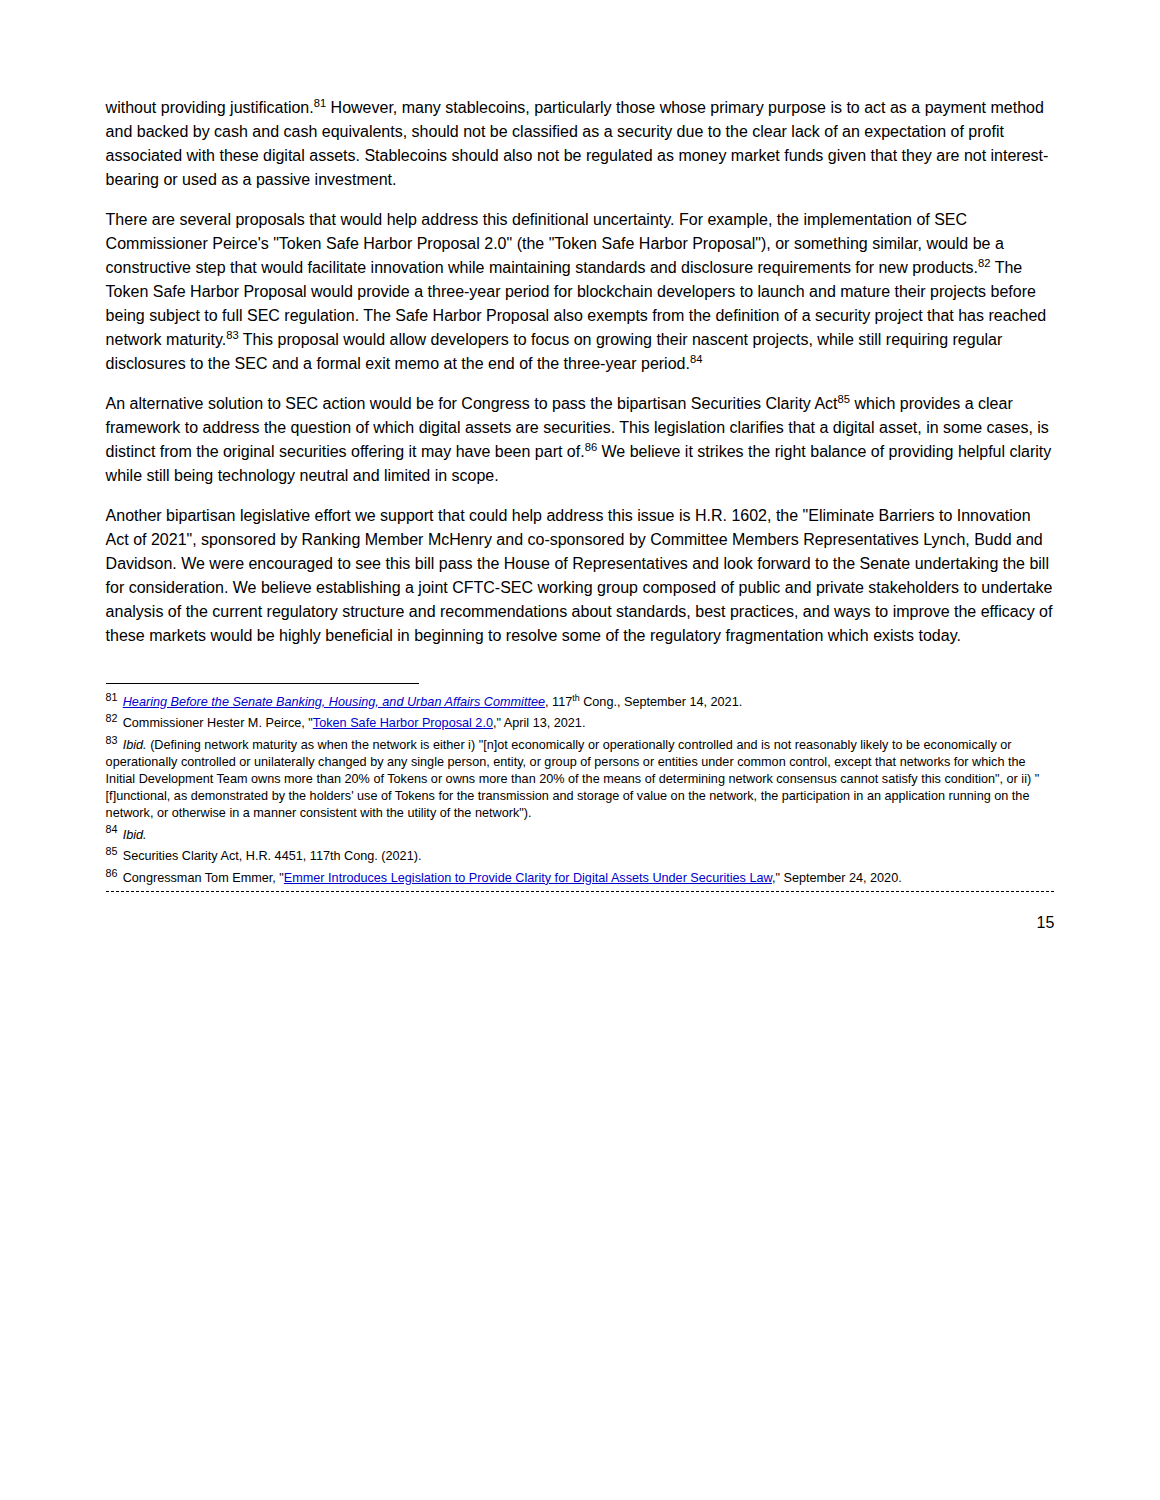without providing justification.81 However, many stablecoins, particularly those whose primary purpose is to act as a payment method and backed by cash and cash equivalents, should not be classified as a security due to the clear lack of an expectation of profit associated with these digital assets. Stablecoins should also not be regulated as money market funds given that they are not interest-bearing or used as a passive investment.
There are several proposals that would help address this definitional uncertainty. For example, the implementation of SEC Commissioner Peirce's "Token Safe Harbor Proposal 2.0" (the "Token Safe Harbor Proposal"), or something similar, would be a constructive step that would facilitate innovation while maintaining standards and disclosure requirements for new products.82 The Token Safe Harbor Proposal would provide a three-year period for blockchain developers to launch and mature their projects before being subject to full SEC regulation. The Safe Harbor Proposal also exempts from the definition of a security project that has reached network maturity.83 This proposal would allow developers to focus on growing their nascent projects, while still requiring regular disclosures to the SEC and a formal exit memo at the end of the three-year period.84
An alternative solution to SEC action would be for Congress to pass the bipartisan Securities Clarity Act85 which provides a clear framework to address the question of which digital assets are securities. This legislation clarifies that a digital asset, in some cases, is distinct from the original securities offering it may have been part of.86 We believe it strikes the right balance of providing helpful clarity while still being technology neutral and limited in scope.
Another bipartisan legislative effort we support that could help address this issue is H.R. 1602, the "Eliminate Barriers to Innovation Act of 2021", sponsored by Ranking Member McHenry and co-sponsored by Committee Members Representatives Lynch, Budd and Davidson. We were encouraged to see this bill pass the House of Representatives and look forward to the Senate undertaking the bill for consideration. We believe establishing a joint CFTC-SEC working group composed of public and private stakeholders to undertake analysis of the current regulatory structure and recommendations about standards, best practices, and ways to improve the efficacy of these markets would be highly beneficial in beginning to resolve some of the regulatory fragmentation which exists today.
81 Hearing Before the Senate Banking, Housing, and Urban Affairs Committee, 117th Cong., September 14, 2021.
82 Commissioner Hester M. Peirce, "Token Safe Harbor Proposal 2.0," April 13, 2021.
83 Ibid. (Defining network maturity as when the network is either i) "[n]ot economically or operationally controlled and is not reasonably likely to be economically or operationally controlled or unilaterally changed by any single person, entity, or group of persons or entities under common control, except that networks for which the Initial Development Team owns more than 20% of Tokens or owns more than 20% of the means of determining network consensus cannot satisfy this condition", or ii) "[f]unctional, as demonstrated by the holders' use of Tokens for the transmission and storage of value on the network, the participation in an application running on the network, or otherwise in a manner consistent with the utility of the network").
84 Ibid.
85 Securities Clarity Act, H.R. 4451, 117th Cong. (2021).
86 Congressman Tom Emmer, "Emmer Introduces Legislation to Provide Clarity for Digital Assets Under Securities Law," September 24, 2020.
15